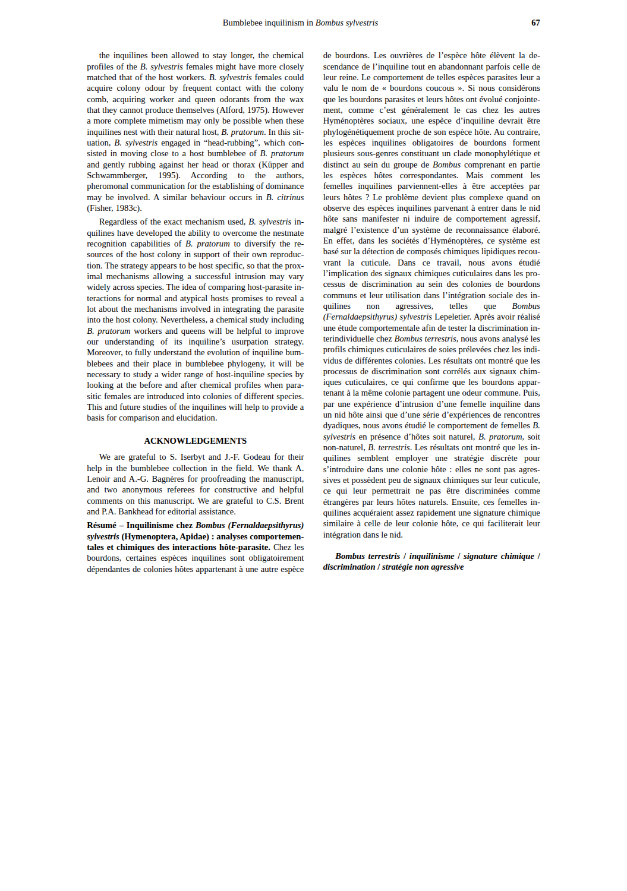Bumblebee inquilinism in Bombus sylvestris
67
the inquilines been allowed to stay longer, the chemical profiles of the B. sylvestris females might have more closely matched that of the host workers. B. sylvestris females could acquire colony odour by frequent contact with the colony comb, acquiring worker and queen odorants from the wax that they cannot produce themselves (Alford, 1975). However a more complete mimetism may only be possible when these inquilines nest with their natural host, B. pratorum. In this situation, B. sylvestris engaged in “head-rubbing”, which consisted in moving close to a host bumblebee of B. pratorum and gently rubbing against her head or thorax (Küpper and Schwammberger, 1995). According to the authors, pheromonal communication for the establishing of dominance may be involved. A similar behaviour occurs in B. citrinus (Fisher, 1983c).
Regardless of the exact mechanism used, B. sylvestris inquilines have developed the ability to overcome the nestmate recognition capabilities of B. pratorum to diversify the resources of the host colony in support of their own reproduction. The strategy appears to be host specific, so that the proximal mechanisms allowing a successful intrusion may vary widely across species. The idea of comparing host-parasite interactions for normal and atypical hosts promises to reveal a lot about the mechanisms involved in integrating the parasite into the host colony. Nevertheless, a chemical study including B. pratorum workers and queens will be helpful to improve our understanding of its inquiline’s usurpation strategy. Moreover, to fully understand the evolution of inquiline bumblebees and their place in bumblebee phylogeny, it will be necessary to study a wider range of host-inquiline species by looking at the before and after chemical profiles when parasitic females are introduced into colonies of different species. This and future studies of the inquilines will help to provide a basis for comparison and elucidation.
Acknowledgements
We are grateful to S. Iserbyt and J.-F. Godeau for their help in the bumblebee collection in the field. We thank A. Lenoir and A.-G. Bagnères for proofreading the manuscript, and two anonymous referees for constructive and helpful comments on this manuscript. We are grateful to C.S. Brent and P.A. Bankhead for editorial assistance.
Résumé – Inquilinisme chez Bombus (Fernaldaepsithyrus) sylvestris (Hymenoptera, Apidae) : analyses comportementales et chimiques des interactions hôte-parasite. Chez les bourdons, certaines espèces inquilines sont obligatoirement dépendantes de colonies hôtes appartenant à une autre espèce de bourdons. Les ouvrières de l’espèce hôte élèvent la descendance de l’inquiline tout en abandonnant parfois celle de leur reine. Le comportement de telles espèces parasites leur a valu le nom de « bourdons coucous ». Si nous considérons que les bourdons parasites et leurs hôtes ont évolué conjointement, comme c’est généralement le cas chez les autres Hyménoptères sociaux, une espèce d’inquiline devrait être phylogénétiquement proche de son espèce hôte. Au contraire, les espèces inquilines obligatoires de bourdons forment plusieurs sous-genres constituant un clade monophylétique et distinct au sein du groupe de Bombus comprenant en partie les espèces hôtes correspondantes. Mais comment les femelles inquilines parviennent-elles à être acceptées par leurs hôtes ? Le problème devient plus complexe quand on observe des espèces inquilines parvenant à entrer dans le nid hôte sans manifester ni induire de comportement agressif, malgré l’existence d’un système de reconnaissance élaboré. En effet, dans les sociétés d’Hyménoptères, ce système est basé sur la détection de composés chimiques lipidiques recouvrant la cuticule. Dans ce travail, nous avons étudié l’implication des signaux chimiques cuticulaires dans les processus de discrimination au sein des colonies de bourdons communs et leur utilisation dans l’intégration sociale des inquilines non agressives, telles que Bombus (Fernaldaepsithyrus) sylvestris Lepeletier. Après avoir réalisé une étude comportementale afin de tester la discrimination interindividuelle chez Bombus terrestris, nous avons analysé les profils chimiques cuticulaires de soies prélevées chez les individus de différentes colonies. Les résultats ont montré que les processus de discrimination sont corrélés aux signaux chimiques cuticulaires, ce qui confirme que les bourdons appartenant à la même colonie partagent une odeur commune. Puis, par une expérience d’intrusion d’une femelle inquiline dans un nid hôte ainsi que d’une série d’expériences de rencontres dyadiques, nous avons étudié le comportement de femelles B. sylvestris en présence d’hôtes soit naturel, B. pratorum, soit non-naturel, B. terrestris. Les résultats ont montré que les inquilines semblent employer une stratégie discrète pour s’introduire dans une colonie hôte : elles ne sont pas agressives et possèdent peu de signaux chimiques sur leur cuticule, ce qui leur permettrait ne pas être discriminées comme étrangères par leurs hôtes naturels. Ensuite, ces femelles inquilines acquéraient assez rapidement une signature chimique similaire à celle de leur colonie hôte, ce qui faciliterait leur intégration dans le nid.
Bombus terrestris / inquilinisme / signature chimique / discrimination / stratégie non agressive